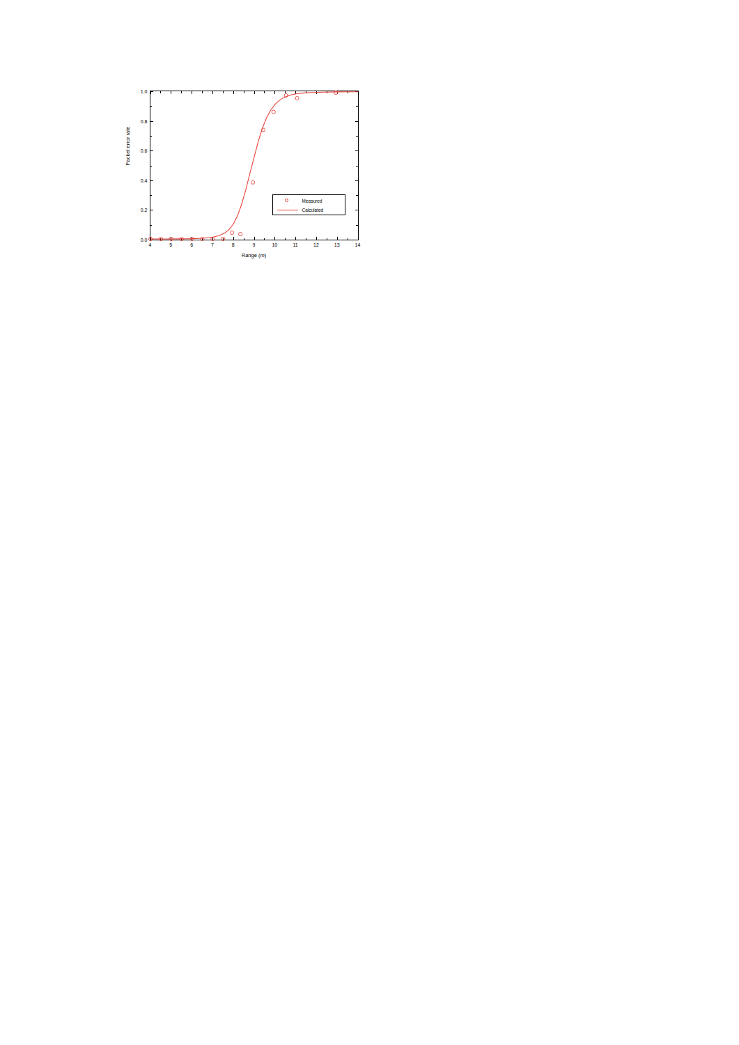Packet error rate
1.0
0.8
0.6
0.4
0.2
0.0
4
5
6
7
8
9
10
11
12
13
14
Measured
Calculated
Range (m)